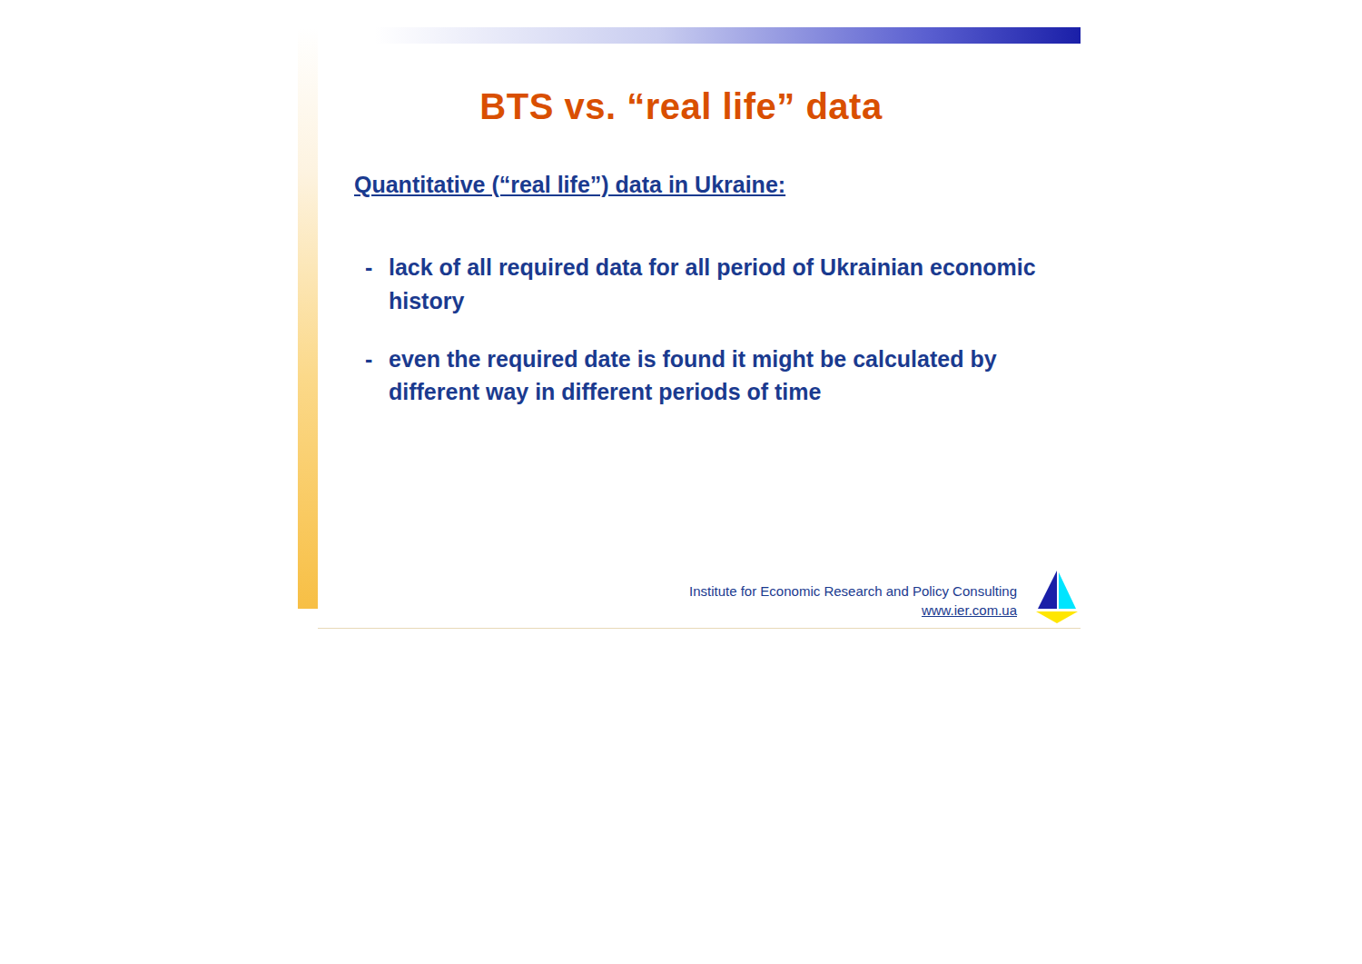BTS vs. “real life” data
Quantitative (“real life”) data in Ukraine:
lack of all required data for all period of Ukrainian economic history
even the required date is found it might be calculated by different way in different periods of time
Institute for Economic Research and Policy Consulting
www.ier.com.ua